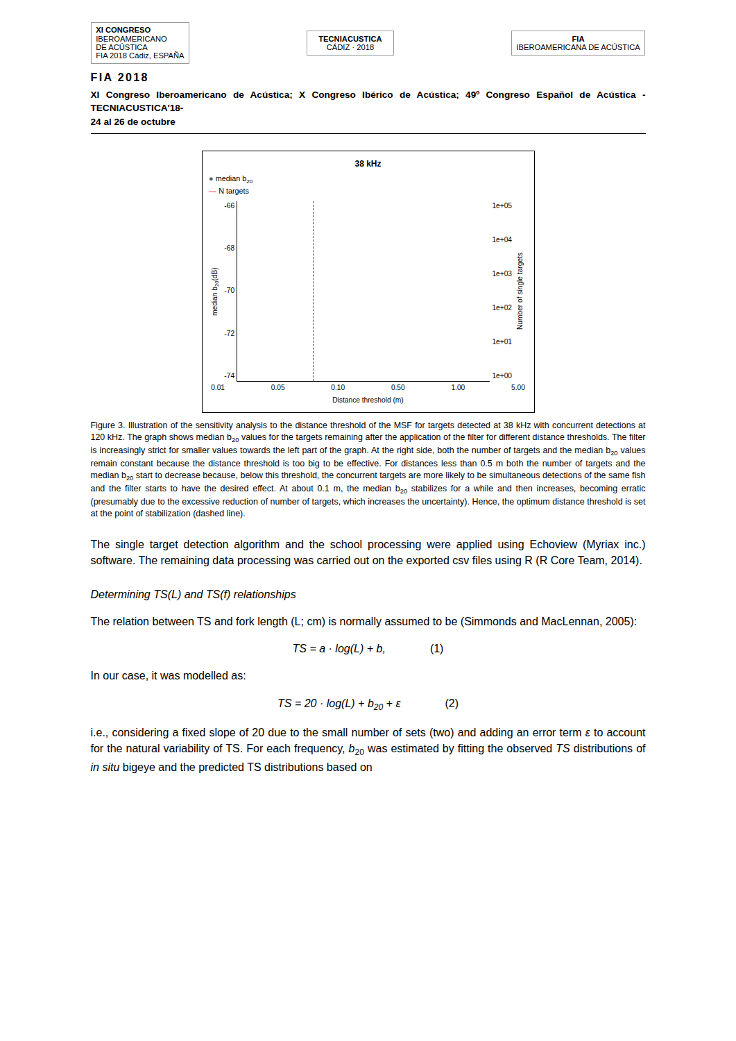XI CONGRESO IBEROAMERICANO
DE ACÚSTICA
FIA 2018 Cádiz, ESPAÑA
TECNIACUSTICA CÁDIZ · 2018
FIA IBEROAMERICANA DE ACÚSTICA
FIA 2018
XI Congreso Iberoamericano de Acústica; X Congreso Ibérico de Acústica; 49º Congreso Español de Acústica -TECNIACUSTICA'18-
24 al 26 de octubre
38 kHz
median b20
N targets
median b20(dB)
-66 -68 -70 -72 -74
1e+05 1e+04 1e+03 1e+02 1e+01 1e+00
Number of single targets
0.01 0.05 0.10 0.50 1.00 5.00
Distance threshold (m)
Figure 3. Illustration of the sensitivity analysis to the distance threshold of the MSF for targets detected at 38 kHz with concurrent detections at 120 kHz. The graph shows median b20 values for the targets remaining after the application of the filter for different distance thresholds. The filter is increasingly strict for smaller values towards the left part of the graph. At the right side, both the number of targets and the median b20 values remain constant because the distance threshold is too big to be effective. For distances less than 0.5 m both the number of targets and the median b20 start to decrease because, below this threshold, the concurrent targets are more likely to be simultaneous detections of the same fish and the filter starts to have the desired effect. At about 0.1 m, the median b20 stabilizes for a while and then increases, becoming erratic (presumably due to the excessive reduction of number of targets, which increases the uncertainty). Hence, the optimum distance threshold is set at the point of stabilization (dashed line).
The single target detection algorithm and the school processing were applied using Echoview (Myriax inc.) software. The remaining data processing was carried out on the exported csv files using R (R Core Team, 2014).
Determining TS(L) and TS(f) relationships
The relation between TS and fork length (L; cm) is normally assumed to be (Simmonds and MacLennan, 2005):
TS = a · log(L) + b, (1)
In our case, it was modelled as:
TS = 20 · log(L) + b20 + ε (2)
i.e., considering a fixed slope of 20 due to the small number of sets (two) and adding an error term ε to account for the natural variability of TS. For each frequency, b20 was estimated by fitting the observed TS distributions of in situ bigeye and the predicted TS distributions based on